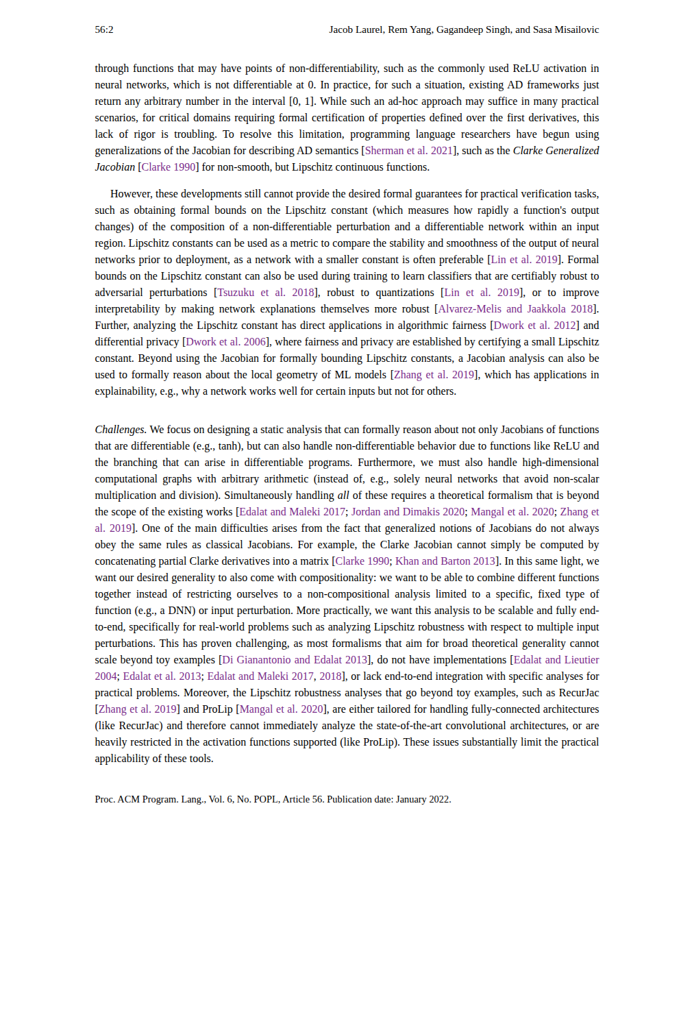56:2 Jacob Laurel, Rem Yang, Gagandeep Singh, and Sasa Misailovic
through functions that may have points of non-differentiability, such as the commonly used ReLU activation in neural networks, which is not differentiable at 0. In practice, for such a situation, existing AD frameworks just return any arbitrary number in the interval [0, 1]. While such an ad-hoc approach may suffice in many practical scenarios, for critical domains requiring formal certification of properties defined over the first derivatives, this lack of rigor is troubling. To resolve this limitation, programming language researchers have begun using generalizations of the Jacobian for describing AD semantics [Sherman et al. 2021], such as the Clarke Generalized Jacobian [Clarke 1990] for non-smooth, but Lipschitz continuous functions.
However, these developments still cannot provide the desired formal guarantees for practical verification tasks, such as obtaining formal bounds on the Lipschitz constant (which measures how rapidly a function's output changes) of the composition of a non-differentiable perturbation and a differentiable network within an input region. Lipschitz constants can be used as a metric to compare the stability and smoothness of the output of neural networks prior to deployment, as a network with a smaller constant is often preferable [Lin et al. 2019]. Formal bounds on the Lipschitz constant can also be used during training to learn classifiers that are certifiably robust to adversarial perturbations [Tsuzuku et al. 2018], robust to quantizations [Lin et al. 2019], or to improve interpretability by making network explanations themselves more robust [Alvarez-Melis and Jaakkola 2018]. Further, analyzing the Lipschitz constant has direct applications in algorithmic fairness [Dwork et al. 2012] and differential privacy [Dwork et al. 2006], where fairness and privacy are established by certifying a small Lipschitz constant. Beyond using the Jacobian for formally bounding Lipschitz constants, a Jacobian analysis can also be used to formally reason about the local geometry of ML models [Zhang et al. 2019], which has applications in explainability, e.g., why a network works well for certain inputs but not for others.
Challenges.
We focus on designing a static analysis that can formally reason about not only Jacobians of functions that are differentiable (e.g., tanh), but can also handle non-differentiable behavior due to functions like ReLU and the branching that can arise in differentiable programs. Furthermore, we must also handle high-dimensional computational graphs with arbitrary arithmetic (instead of, e.g., solely neural networks that avoid non-scalar multiplication and division). Simultaneously handling all of these requires a theoretical formalism that is beyond the scope of the existing works [Edalat and Maleki 2017; Jordan and Dimakis 2020; Mangal et al. 2020; Zhang et al. 2019]. One of the main difficulties arises from the fact that generalized notions of Jacobians do not always obey the same rules as classical Jacobians. For example, the Clarke Jacobian cannot simply be computed by concatenating partial Clarke derivatives into a matrix [Clarke 1990; Khan and Barton 2013]. In this same light, we want our desired generality to also come with compositionality: we want to be able to combine different functions together instead of restricting ourselves to a non-compositional analysis limited to a specific, fixed type of function (e.g., a DNN) or input perturbation. More practically, we want this analysis to be scalable and fully end-to-end, specifically for real-world problems such as analyzing Lipschitz robustness with respect to multiple input perturbations. This has proven challenging, as most formalisms that aim for broad theoretical generality cannot scale beyond toy examples [Di Gianantonio and Edalat 2013], do not have implementations [Edalat and Lieutier 2004; Edalat et al. 2013; Edalat and Maleki 2017, 2018], or lack end-to-end integration with specific analyses for practical problems. Moreover, the Lipschitz robustness analyses that go beyond toy examples, such as RecurJac [Zhang et al. 2019] and ProLip [Mangal et al. 2020], are either tailored for handling fully-connected architectures (like RecurJac) and therefore cannot immediately analyze the state-of-the-art convolutional architectures, or are heavily restricted in the activation functions supported (like ProLip). These issues substantially limit the practical applicability of these tools.
Proc. ACM Program. Lang., Vol. 6, No. POPL, Article 56. Publication date: January 2022.